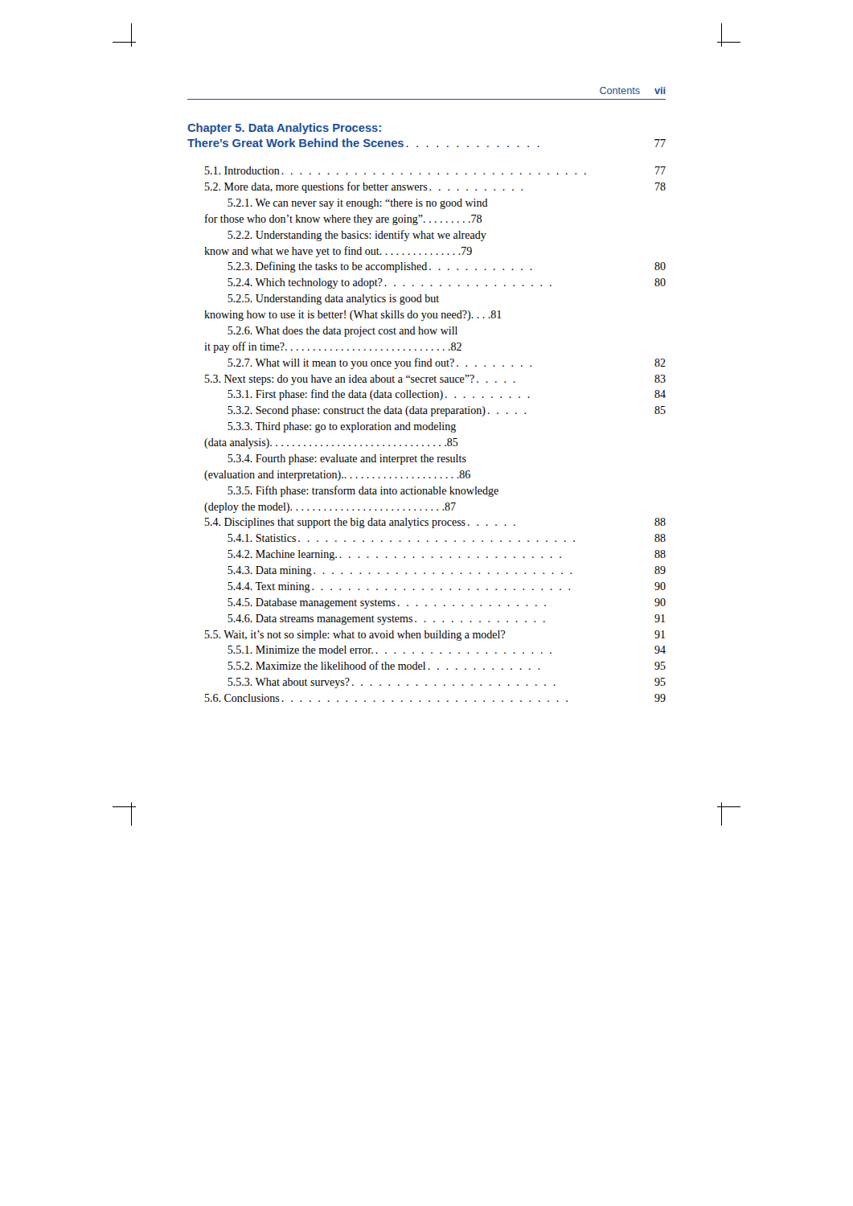Contentsvii
Chapter 5. Data Analytics Process: There’s Great Work Behind the Scenes . . . . . . . . . . . . . . 77
5.1. Introduction . . . . . . . . . . . . . . . . . . . . . . . . . . . . . . . . . . 77
5.2. More data, more questions for better answers . . . . . . . . . . . 78
5.2.1. We can never say it enough: “there is no good wind
for those who don’t know where they are going” . . . . . . . . . 78
5.2.2. Understanding the basics: identify what we already
know and what we have yet to find out . . . . . . . . . . . . . . . 79
5.2.3. Defining the tasks to be accomplished . . . . . . . . . . . . 80
5.2.4. Which technology to adopt? . . . . . . . . . . . . . . . . . . . 80
5.2.5. Understanding data analytics is good but
knowing how to use it is better! (What skills do you need?) . . . . 81
5.2.6. What does the data project cost and how will
it pay off in time? . . . . . . . . . . . . . . . . . . . . . . . . . . . . . . 82
5.2.7. What will it mean to you once you find out? . . . . . . . . . 82
5.3. Next steps: do you have an idea about a “secret sauce”? . . . . . 83
5.3.1. First phase: find the data (data collection) . . . . . . . . . . 84
5.3.2. Second phase: construct the data (data preparation) . . . . . 85
5.3.3. Third phase: go to exploration and modeling
(data analysis) . . . . . . . . . . . . . . . . . . . . . . . . . . . . . . . . 85
5.3.4. Fourth phase: evaluate and interpret the results
(evaluation and interpretation). . . . . . . . . . . . . . . . . . . . . . 86
5.3.5. Fifth phase: transform data into actionable knowledge
(deploy the model) . . . . . . . . . . . . . . . . . . . . . . . . . . . . 87
5.4. Disciplines that support the big data analytics process . . . . . . 88
5.4.1. Statistics . . . . . . . . . . . . . . . . . . . . . . . . . . . . . . . 88
5.4.2. Machine learning. . . . . . . . . . . . . . . . . . . . . . . . . . 88
5.4.3. Data mining . . . . . . . . . . . . . . . . . . . . . . . . . . . . . 89
5.4.4. Text mining . . . . . . . . . . . . . . . . . . . . . . . . . . . . . 90
5.4.5. Database management systems . . . . . . . . . . . . . . . . . 90
5.4.6. Data streams management systems . . . . . . . . . . . . . . . 91
5.5. Wait, it’s not so simple: what to avoid when building a model? 91
5.5.1. Minimize the model error. . . . . . . . . . . . . . . . . . . . . 94
5.5.2. Maximize the likelihood of the model . . . . . . . . . . . . . 95
5.5.3. What about surveys? . . . . . . . . . . . . . . . . . . . . . . . 95
5.6. Conclusions . . . . . . . . . . . . . . . . . . . . . . . . . . . . . . . . 99